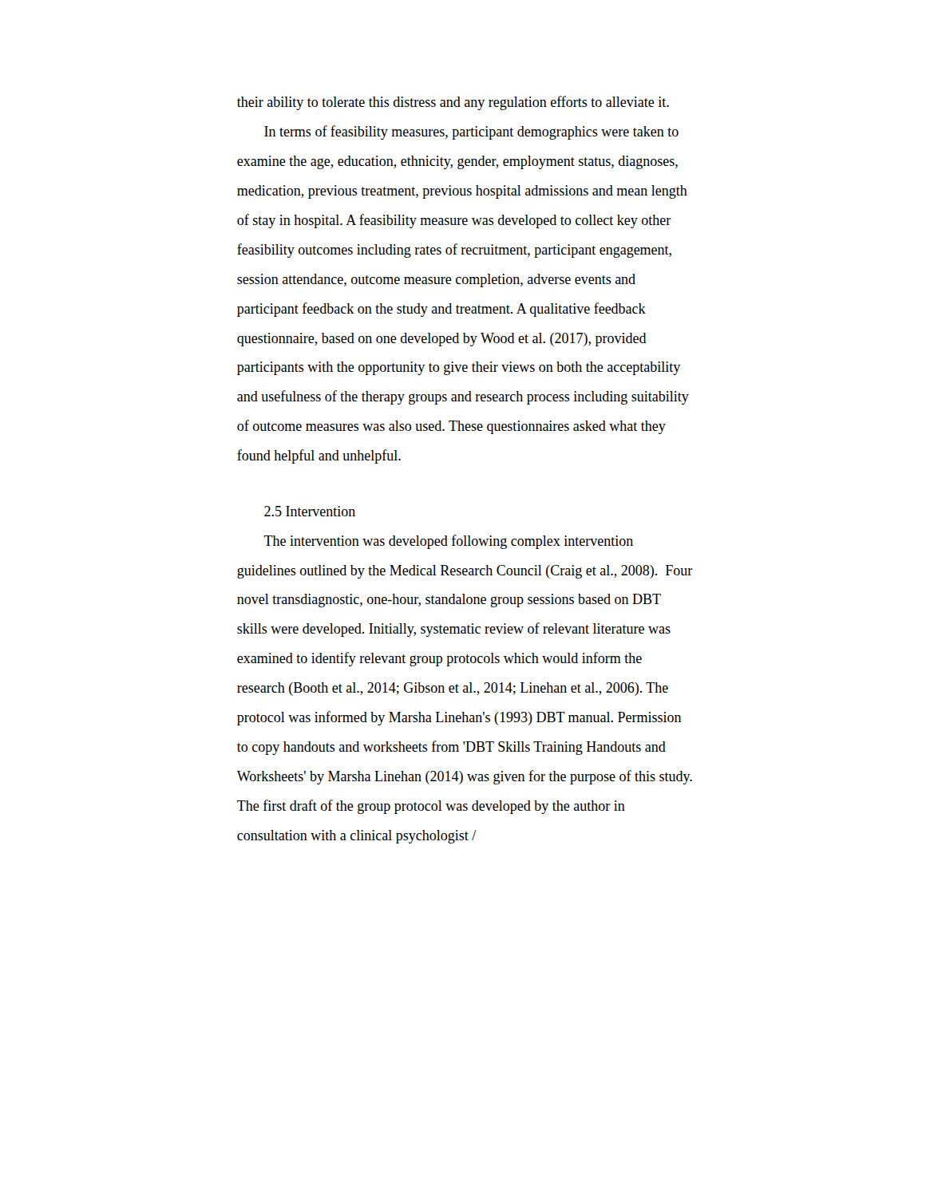their ability to tolerate this distress and any regulation efforts to alleviate it.
In terms of feasibility measures, participant demographics were taken to examine the age, education, ethnicity, gender, employment status, diagnoses, medication, previous treatment, previous hospital admissions and mean length of stay in hospital. A feasibility measure was developed to collect key other feasibility outcomes including rates of recruitment, participant engagement, session attendance, outcome measure completion, adverse events and participant feedback on the study and treatment. A qualitative feedback questionnaire, based on one developed by Wood et al. (2017), provided participants with the opportunity to give their views on both the acceptability and usefulness of the therapy groups and research process including suitability of outcome measures was also used. These questionnaires asked what they found helpful and unhelpful.
2.5 Intervention
The intervention was developed following complex intervention guidelines outlined by the Medical Research Council (Craig et al., 2008). Four novel transdiagnostic, one-hour, standalone group sessions based on DBT skills were developed. Initially, systematic review of relevant literature was examined to identify relevant group protocols which would inform the research (Booth et al., 2014; Gibson et al., 2014; Linehan et al., 2006). The protocol was informed by Marsha Linehan's (1993) DBT manual. Permission to copy handouts and worksheets from 'DBT Skills Training Handouts and Worksheets' by Marsha Linehan (2014) was given for the purpose of this study. The first draft of the group protocol was developed by the author in consultation with a clinical psychologist /